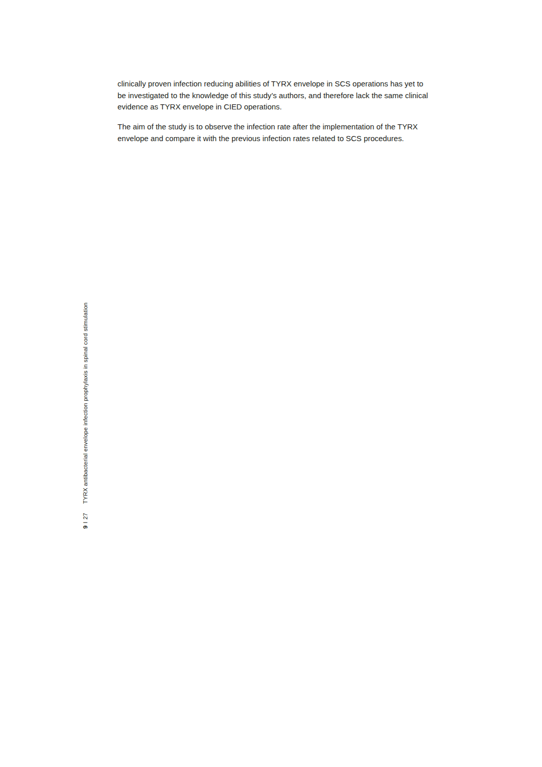clinically proven infection reducing abilities of TYRX envelope in SCS operations has yet to be investigated to the knowledge of this study’s authors, and therefore lack the same clinical evidence as TYRX envelope in CIED operations.
The aim of the study is to observe the infection rate after the implementation of the TYRX envelope and compare it with the previous infection rates related to SCS procedures.
9 I 27TYRX antibacterial envelope infection prophylaxis in spinal cord stimulation